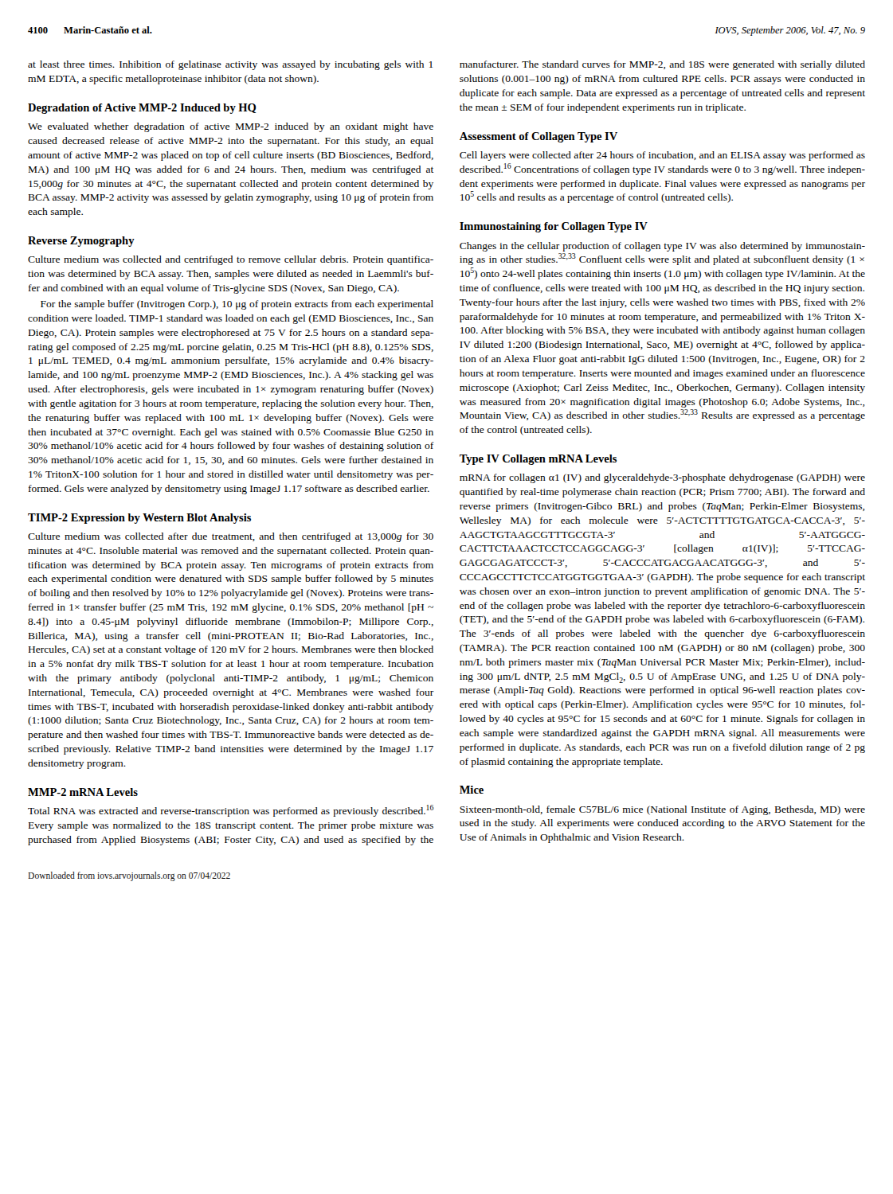4100 Marin-Castaño et al.
IOVS, September 2006, Vol. 47, No. 9
at least three times. Inhibition of gelatinase activity was assayed by incubating gels with 1 mM EDTA, a specific metalloproteinase inhibitor (data not shown).
Degradation of Active MMP-2 Induced by HQ
We evaluated whether degradation of active MMP-2 induced by an oxidant might have caused decreased release of active MMP-2 into the supernatant. For this study, an equal amount of active MMP-2 was placed on top of cell culture inserts (BD Biosciences, Bedford, MA) and 100 μM HQ was added for 6 and 24 hours. Then, medium was centrifuged at 15,000g for 30 minutes at 4°C, the supernatant collected and protein content determined by BCA assay. MMP-2 activity was assessed by gelatin zymography, using 10 μg of protein from each sample.
Reverse Zymography
Culture medium was collected and centrifuged to remove cellular debris. Protein quantification was determined by BCA assay. Then, samples were diluted as needed in Laemmli's buffer and combined with an equal volume of Tris-glycine SDS (Novex, San Diego, CA).
For the sample buffer (Invitrogen Corp.), 10 μg of protein extracts from each experimental condition were loaded. TIMP-1 standard was loaded on each gel (EMD Biosciences, Inc., San Diego, CA). Protein samples were electrophoresed at 75 V for 2.5 hours on a standard separating gel composed of 2.25 mg/mL porcine gelatin, 0.25 M Tris-HCl (pH 8.8), 0.125% SDS, 1 μL/mL TEMED, 0.4 mg/mL ammonium persulfate, 15% acrylamide and 0.4% bisacrylamide, and 100 ng/mL proenzyme MMP-2 (EMD Biosciences, Inc.). A 4% stacking gel was used. After electrophoresis, gels were incubated in 1× zymogram renaturing buffer (Novex) with gentle agitation for 3 hours at room temperature, replacing the solution every hour. Then, the renaturing buffer was replaced with 100 mL 1× developing buffer (Novex). Gels were then incubated at 37°C overnight. Each gel was stained with 0.5% Coomassie Blue G250 in 30% methanol/10% acetic acid for 4 hours followed by four washes of destaining solution of 30% methanol/10% acetic acid for 1, 15, 30, and 60 minutes. Gels were further destained in 1% TritonX-100 solution for 1 hour and stored in distilled water until densitometry was performed. Gels were analyzed by densitometry using ImageJ 1.17 software as described earlier.
TIMP-2 Expression by Western Blot Analysis
Culture medium was collected after due treatment, and then centrifuged at 13,000g for 30 minutes at 4°C. Insoluble material was removed and the supernatant collected. Protein quantification was determined by BCA protein assay. Ten micrograms of protein extracts from each experimental condition were denatured with SDS sample buffer followed by 5 minutes of boiling and then resolved by 10% to 12% polyacrylamide gel (Novex). Proteins were transferred in 1× transfer buffer (25 mM Tris, 192 mM glycine, 0.1% SDS, 20% methanol [pH ~ 8.4]) into a 0.45-μM polyvinyl difluoride membrane (Immobilon-P; Millipore Corp., Billerica, MA), using a transfer cell (mini-PROTEAN II; Bio-Rad Laboratories, Inc., Hercules, CA) set at a constant voltage of 120 mV for 2 hours. Membranes were then blocked in a 5% nonfat dry milk TBS-T solution for at least 1 hour at room temperature. Incubation with the primary antibody (polyclonal anti-TIMP-2 antibody, 1 μg/mL; Chemicon International, Temecula, CA) proceeded overnight at 4°C. Membranes were washed four times with TBS-T, incubated with horseradish peroxidase-linked donkey anti-rabbit antibody (1:1000 dilution; Santa Cruz Biotechnology, Inc., Santa Cruz, CA) for 2 hours at room temperature and then washed four times with TBS-T. Immunoreactive bands were detected as described previously. Relative TIMP-2 band intensities were determined by the ImageJ 1.17 densitometry program.
MMP-2 mRNA Levels
Total RNA was extracted and reverse-transcription was performed as previously described.16 Every sample was normalized to the 18S transcript content. The primer probe mixture was purchased from Applied Biosystems (ABI; Foster City, CA) and used as specified by the manufacturer. The standard curves for MMP-2, and 18S were generated with serially diluted solutions (0.001–100 ng) of mRNA from cultured RPE cells. PCR assays were conducted in duplicate for each sample. Data are expressed as a percentage of untreated cells and represent the mean ± SEM of four independent experiments run in triplicate.
Assessment of Collagen Type IV
Cell layers were collected after 24 hours of incubation, and an ELISA assay was performed as described.16 Concentrations of collagen type IV standards were 0 to 3 ng/well. Three independent experiments were performed in duplicate. Final values were expressed as nanograms per 105 cells and results as a percentage of control (untreated cells).
Immunostaining for Collagen Type IV
Changes in the cellular production of collagen type IV was also determined by immunostaining as in other studies.32,33 Confluent cells were split and plated at subconfluent density (1 × 105) onto 24-well plates containing thin inserts (1.0 μm) with collagen type IV/laminin. At the time of confluence, cells were treated with 100 μM HQ, as described in the HQ injury section. Twenty-four hours after the last injury, cells were washed two times with PBS, fixed with 2% paraformaldehyde for 10 minutes at room temperature, and permeabilized with 1% Triton X-100. After blocking with 5% BSA, they were incubated with antibody against human collagen IV diluted 1:200 (Biodesign International, Saco, ME) overnight at 4°C, followed by application of an Alexa Fluor goat anti-rabbit IgG diluted 1:500 (Invitrogen, Inc., Eugene, OR) for 2 hours at room temperature. Inserts were mounted and images examined under an fluorescence microscope (Axiophot; Carl Zeiss Meditec, Inc., Oberkochen, Germany). Collagen intensity was measured from 20× magnification digital images (Photoshop 6.0; Adobe Systems, Inc., Mountain View, CA) as described in other studies.32,33 Results are expressed as a percentage of the control (untreated cells).
Type IV Collagen mRNA Levels
mRNA for collagen α1 (IV) and glyceraldehyde-3-phosphate dehydrogenase (GAPDH) were quantified by real-time polymerase chain reaction (PCR; Prism 7700; ABI). The forward and reverse primers (Invitrogen-Gibco BRL) and probes (Taq Man; Perkin-Elmer Biosystems, Wellesley MA) for each molecule were 5′-ACTCTTTTGTGATGCA-CACCA-3′, 5′-AAGCTGTAAGCGTTTGCGTA-3′ and 5′-AATGGCG-CACTTCTAAACTCCTCCAGGCAGG-3′ [collagen α1(IV)]; 5′-TTCCAG-GAGCGAGATCCCT-3′, 5′-CACCCATGACGAACATGGG-3′, and 5′-CCCAGCCTTCTCCATGGTGGTGAA-3′ (GAPDH). The probe sequence for each transcript was chosen over an exon–intron junction to prevent amplification of genomic DNA. The 5′-end of the collagen probe was labeled with the reporter dye tetrachloro-6-carboxyfluorescein (TET), and the 5′-end of the GAPDH probe was labeled with 6-carboxyfluorescein (6-FAM). The 3′-ends of all probes were labeled with the quencher dye 6-carboxyfluorescein (TAMRA). The PCR reaction contained 100 nM (GAPDH) or 80 nM (collagen) probe, 300 nm/L both primers master mix (Taq Man Universal PCR Master Mix; Perkin-Elmer), including 300 μm/L dNTP, 2.5 mM MgCl2, 0.5 U of AmpErase UNG, and 1.25 U of DNA polymerase (Ampli-Taq Gold). Reactions were performed in optical 96-well reaction plates covered with optical caps (Perkin-Elmer). Amplification cycles were 95°C for 10 minutes, followed by 40 cycles at 95°C for 15 seconds and at 60°C for 1 minute. Signals for collagen in each sample were standardized against the GAPDH mRNA signal. All measurements were performed in duplicate. As standards, each PCR was run on a fivefold dilution range of 2 pg of plasmid containing the appropriate template.
Mice
Sixteen-month-old, female C57BL/6 mice (National Institute of Aging, Bethesda, MD) were used in the study. All experiments were conduced according to the ARVO Statement for the Use of Animals in Ophthalmic and Vision Research.
Downloaded from iovs.arvojournals.org on 07/04/2022